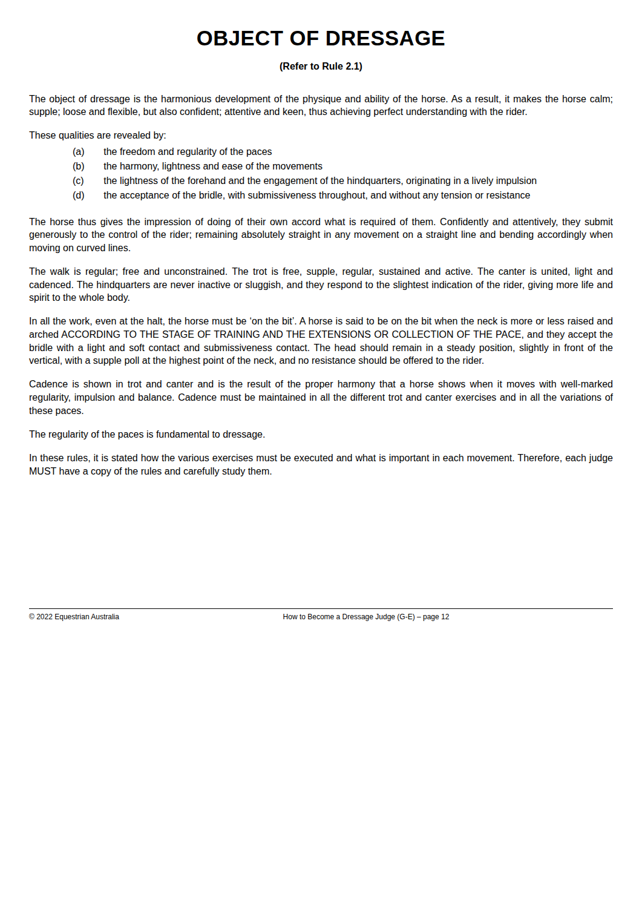OBJECT OF DRESSAGE
(Refer to Rule 2.1)
The object of dressage is the harmonious development of the physique and ability of the horse. As a result, it makes the horse calm; supple; loose and flexible, but also confident; attentive and keen, thus achieving perfect understanding with the rider.
These qualities are revealed by:
(a) the freedom and regularity of the paces
(b) the harmony, lightness and ease of the movements
(c) the lightness of the forehand and the engagement of the hindquarters, originating in a lively impulsion
(d) the acceptance of the bridle, with submissiveness throughout, and without any tension or resistance
The horse thus gives the impression of doing of their own accord what is required of them. Confidently and attentively, they submit generously to the control of the rider; remaining absolutely straight in any movement on a straight line and bending accordingly when moving on curved lines.
The walk is regular; free and unconstrained. The trot is free, supple, regular, sustained and active. The canter is united, light and cadenced. The hindquarters are never inactive or sluggish, and they respond to the slightest indication of the rider, giving more life and spirit to the whole body.
In all the work, even at the halt, the horse must be ‘on the bit’. A horse is said to be on the bit when the neck is more or less raised and arched ACCORDING TO THE STAGE OF TRAINING AND THE EXTENSIONS OR COLLECTION OF THE PACE, and they accept the bridle with a light and soft contact and submissiveness contact. The head should remain in a steady position, slightly in front of the vertical, with a supple poll at the highest point of the neck, and no resistance should be offered to the rider.
Cadence is shown in trot and canter and is the result of the proper harmony that a horse shows when it moves with well-marked regularity, impulsion and balance. Cadence must be maintained in all the different trot and canter exercises and in all the variations of these paces.
The regularity of the paces is fundamental to dressage.
In these rules, it is stated how the various exercises must be executed and what is important in each movement. Therefore, each judge MUST have a copy of the rules and carefully study them.
© 2022 Equestrian Australia How to Become a Dressage Judge (G-E) – page 12